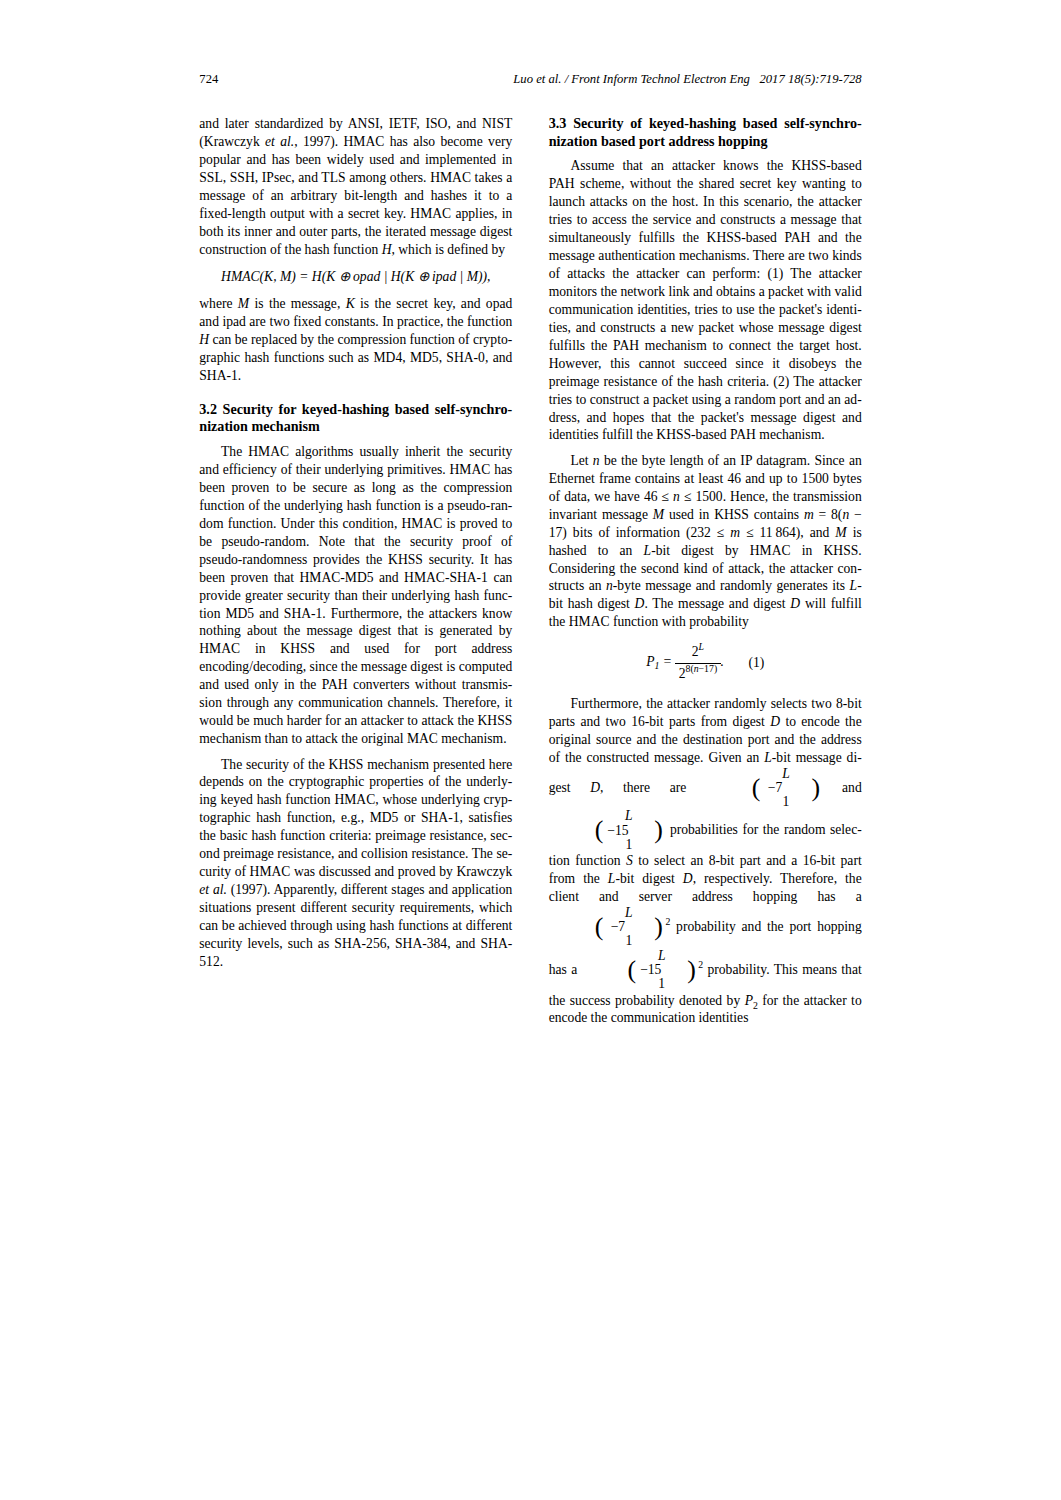724 Luo et al. / Front Inform Technol Electron Eng 2017 18(5):719-728
and later standardized by ANSI, IETF, ISO, and NIST (Krawczyk et al., 1997). HMAC has also become very popular and has been widely used and implemented in SSL, SSH, IPsec, and TLS among others. HMAC takes a message of an arbitrary bit-length and hashes it to a fixed-length output with a secret key. HMAC applies, in both its inner and outer parts, the iterated message digest construction of the hash function H, which is defined by
HMAC(K, M) = H(K ⊕ opad | H(K ⊕ ipad | M)),
where M is the message, K is the secret key, and opad and ipad are two fixed constants. In practice, the function H can be replaced by the compression function of cryptographic hash functions such as MD4, MD5, SHA-0, and SHA-1.
3.2 Security for keyed-hashing based self-synchronization mechanism
The HMAC algorithms usually inherit the security and efficiency of their underlying primitives. HMAC has been proven to be secure as long as the compression function of the underlying hash function is a pseudo-random function. Under this condition, HMAC is proved to be pseudo-random. Note that the security proof of pseudo-randomness provides the KHSS security. It has been proven that HMAC-MD5 and HMAC-SHA-1 can provide greater security than their underlying hash function MD5 and SHA-1. Furthermore, the attackers know nothing about the message digest that is generated by HMAC in KHSS and used for port address encoding/decoding, since the message digest is computed and used only in the PAH converters without transmission through any communication channels. Therefore, it would be much harder for an attacker to attack the KHSS mechanism than to attack the original MAC mechanism.
The security of the KHSS mechanism presented here depends on the cryptographic properties of the underlying keyed hash function HMAC, whose underlying cryptographic hash function, e.g., MD5 or SHA-1, satisfies the basic hash function criteria: preimage resistance, second preimage resistance, and collision resistance. The security of HMAC was discussed and proved by Krawczyk et al. (1997). Apparently, different stages and application situations present different security requirements, which can be achieved through using hash functions at different security levels, such as SHA-256, SHA-384, and SHA-512.
3.3 Security of keyed-hashing based self-synchronization based port address hopping
Assume that an attacker knows the KHSS-based PAH scheme, without the shared secret key wanting to launch attacks on the host. In this scenario, the attacker tries to access the service and constructs a message that simultaneously fulfills the KHSS-based PAH and the message authentication mechanisms. There are two kinds of attacks the attacker can perform: (1) The attacker monitors the network link and obtains a packet with valid communication identities, tries to use the packet's identities, and constructs a new packet whose message digest fulfills the PAH mechanism to connect the target host. However, this cannot succeed since it disobeys the preimage resistance of the hash criteria. (2) The attacker tries to construct a packet using a random port and an address, and hopes that the packet's message digest and identities fulfill the KHSS-based PAH mechanism.
Let n be the byte length of an IP datagram. Since an Ethernet frame contains at least 46 and up to 1500 bytes of data, we have 46 ≤ n ≤ 1500. Hence, the transmission invariant message M used in KHSS contains m = 8(n − 17) bits of information (232 ≤ m ≤ 11 864), and M is hashed to an L-bit digest by HMAC in KHSS. Considering the second kind of attack, the attacker constructs an n-byte message and randomly generates its L-bit hash digest D. The message and digest D will fulfill the HMAC function with probability
P1 = 2L 28(n−17). (1)
Furthermore, the attacker randomly selects two 8-bit parts and two 16-bit parts from digest D to encode the original source and the destination port and the address of the constructed message. Given an L-bit message digest D, there are (L−71) and (L−151) probabilities for the random selection function S to select an 8-bit part and a 16-bit part from the L-bit digest D, respectively. Therefore, the client and server address hopping has a (L−71)2 probability and the port hopping has a (L−151)2 probability. This means that the success probability denoted by P2 for the attacker to encode the communication identities